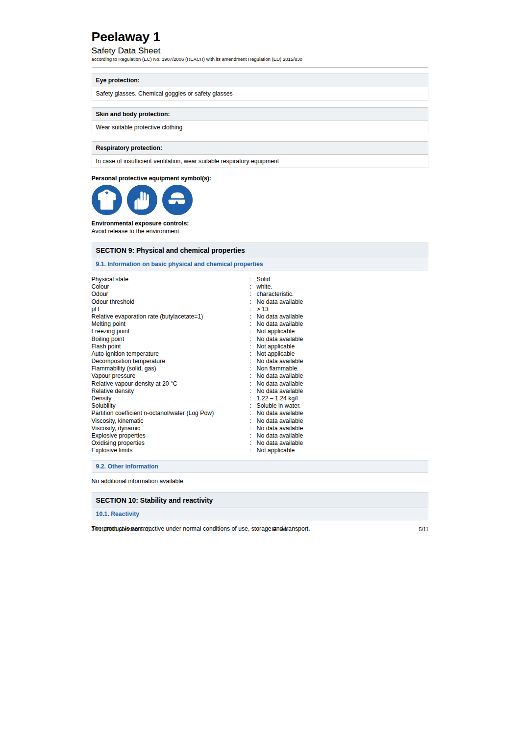Peelaway 1
Safety Data Sheet
according to Regulation (EC) No. 1907/2006 (REACH) with its amendment Regulation (EU) 2015/830
Eye protection:
Safety glasses. Chemical goggles or safety glasses
Skin and body protection:
Wear suitable protective clothing
Respiratory protection:
In case of insufficient ventilation, wear suitable respiratory equipment
Personal protective equipment symbol(s):
Environmental exposure controls:
Avoid release to the environment.
SECTION 9: Physical and chemical properties
9.1. Information on basic physical and chemical properties
| Physical state | : | Solid |
| Colour | : | white. |
| Odour | : | characteristic. |
| Odour threshold | : | No data available |
| pH | : | > 13 |
| Relative evaporation rate (butylacetate=1) | : | No data available |
| Melting point | : | No data available |
| Freezing point | : | Not applicable |
| Boiling point | : | No data available |
| Flash point | : | Not applicable |
| Auto-ignition temperature | : | Not applicable |
| Decomposition temperature | : | No data available |
| Flammability (solid, gas) | : | Non flammable. |
| Vapour pressure | : | No data available |
| Relative vapour density at 20 °C | : | No data available |
| Relative density | : | No data available |
| Density | : | 1.22 – 1.24 kg/l |
| Solubility | : | Soluble in water. |
| Partition coefficient n-octanol/water (Log Pow) | : | No data available |
| Viscosity, kinematic | : | No data available |
| Viscosity, dynamic | : | No data available |
| Explosive properties | : | No data available |
| Oxidising properties | : | No data available |
| Explosive limits | : | Not applicable |
9.2. Other information
No additional information available
SECTION 10: Stability and reactivity
10.1. Reactivity
The product is non-reactive under normal conditions of use, storage and transport.
24/11/2020 (Version: 5.0)
IE - en
5/11